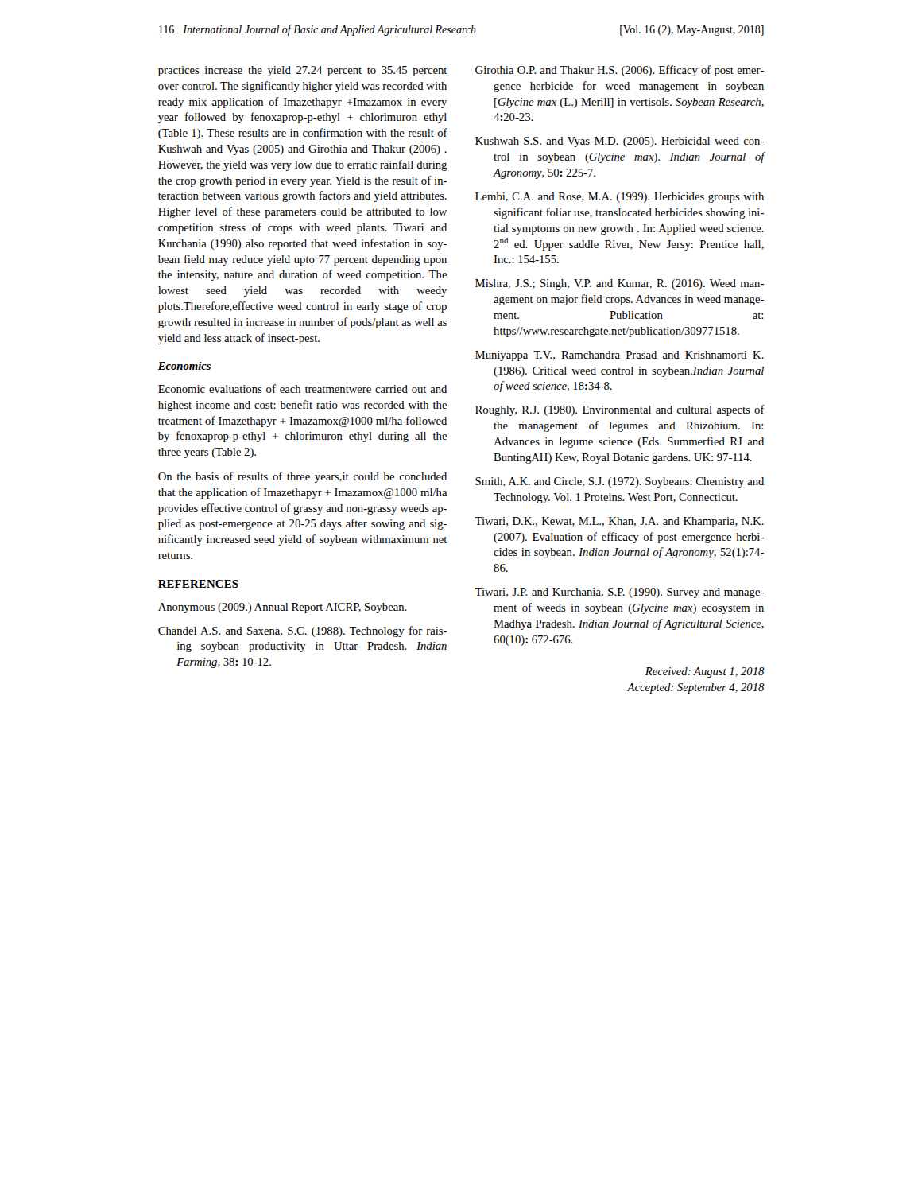116 International Journal of Basic and Applied Agricultural Research
[Vol. 16 (2), May-August, 2018]
practices increase the yield 27.24 percent to 35.45 percent over control. The significantly higher yield was recorded with ready mix application of Imazethapyr +Imazamox in every year followed by fenoxaprop-p-ethyl + chlorimuron ethyl (Table 1). These results are in confirmation with the result of Kushwah and Vyas (2005) and Girothia and Thakur (2006) . However, the yield was very low due to erratic rainfall during the crop growth period in every year. Yield is the result of interaction between various growth factors and yield attributes. Higher level of these parameters could be attributed to low competition stress of crops with weed plants. Tiwari and Kurchania (1990) also reported that weed infestation in soybean field may reduce yield upto 77 percent depending upon the intensity, nature and duration of weed competition. The lowest seed yield was recorded with weedy plots.Therefore,effective weed control in early stage of crop growth resulted in increase in number of pods/plant as well as yield and less attack of insect-pest.
Economics
Economic evaluations of each treatmentwere carried out and highest income and cost: benefit ratio was recorded with the treatment of Imazethapyr + Imazamox@1000 ml/ha followed by fenoxaprop-p-ethyl + chlorimuron ethyl during all the three years (Table 2).
On the basis of results of three years,it could be concluded that the application of Imazethapyr + Imazamox@1000 ml/ha provides effective control of grassy and non-grassy weeds applied as post-emergence at 20-25 days after sowing and significantly increased seed yield of soybean withmaximum net returns.
References
Anonymous (2009.) Annual Report AICRP, Soybean.
Chandel A.S. and Saxena, S.C. (1988). Technology for raising soybean productivity in Uttar Pradesh. Indian Farming, 38: 10-12.
Girothia O.P. and Thakur H.S. (2006). Efficacy of post emergence herbicide for weed management in soybean [Glycine max (L.) Merill] in vertisols. Soybean Research, 4: 20-23.
Kushwah S.S. and Vyas M.D. (2005). Herbicidal weed control in soybean (Glycine max). Indian Journal of Agronomy, 50: 225-7.
Lembi, C.A. and Rose, M.A. (1999). Herbicides groups with significant foliar use, translocated herbicides showing initial symptoms on new growth . In: Applied weed science. 2nd ed. Upper saddle River, New Jersy: Prentice hall, Inc.: 154-155.
Mishra, J.S.; Singh, V.P. and Kumar, R. (2016). Weed management on major field crops. Advances in weed management. Publication at: https//www.researchgate.net/publication/309771518.
Muniyappa T.V., Ramchandra Prasad and Krishnamorti K. (1986). Critical weed control in soybean.Indian Journal of weed science, 18: 34-8.
Roughly, R.J. (1980). Environmental and cultural aspects of the management of legumes and Rhizobium. In: Advances in legume science (Eds. Summerfied RJ and BuntingAH) Kew, Royal Botanic gardens. UK: 97-114.
Smith, A.K. and Circle, S.J. (1972). Soybeans: Chemistry and Technology. Vol. 1 Proteins. West Port, Connecticut.
Tiwari, D.K., Kewat, M.L., Khan, J.A. and Khamparia, N.K. (2007). Evaluation of efficacy of post emergence herbicides in soybean. Indian Journal of Agronomy, 52(1):74-86.
Tiwari, J.P. and Kurchania, S.P. (1990). Survey and management of weeds in soybean (Glycine max) ecosystem in Madhya Pradesh. Indian Journal of Agricultural Science, 60(10): 672-676.
Received: August 1, 2018 Accepted: September 4, 2018